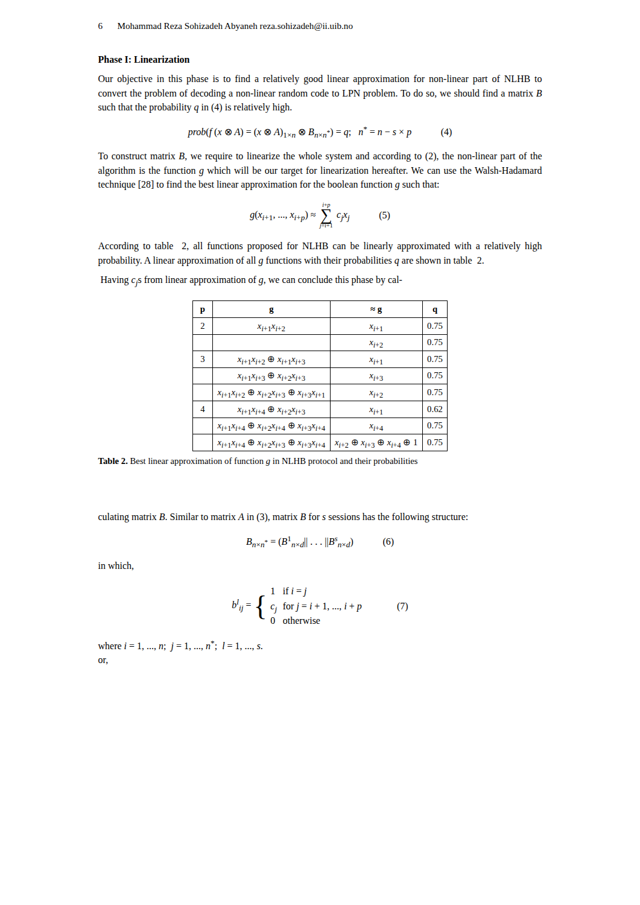6 Mohammad Reza Sohizadeh Abyaneh reza.sohizadeh@ii.uib.no
Phase I: Linearization
Our objective in this phase is to find a relatively good linear approximation for non-linear part of NLHB to convert the problem of decoding a non-linear random code to LPN problem. To do so, we should find a matrix B such that the probability q in (4) is relatively high.
prob(f (x ⊗ A) = (x ⊗ A)1×n ⊗ Bn×n*) = q; n* = n − s × p
(4)
To construct matrix B, we require to linearize the whole system and according to (2), the non-linear part of the algorithm is the function g which will be our target for linearization hereafter. We can use the Walsh-Hadamard technique [28] to find the best linear approximation for the boolean function g such that:
g(xi+1, ..., xi+p) ≈ i+p ∑ j=i+1 cjxj
(5)
According to table 2, all functions proposed for NLHB can be linearly approximated with a relatively high probability. A linear approximation of all g functions with their probabilities q are shown in table 2.
Having cjs from linear approximation of g, we can conclude this phase by cal-
| p | g | ≈ g | q |
| --- | --- | --- | --- |
| 2 | x i +1 x i +2 | x i +1 | 0.75 |
| | | x i +2 | 0.75 |
| 3 | x i +1 x i +2 ⊕ x i +1 x i +3 | x i +1 | 0.75 |
| | x i +1 x i +3 ⊕ x i +2 x i +3 | x i +3 | 0.75 |
| | x i +1 x i +2 ⊕ x i +2 x i +3 ⊕ x i +3 x i +1 | x i +2 | 0.75 |
| 4 | x i +1 x i +4 ⊕ x i +2 x i +3 | x i +1 | 0.62 |
| | x i +1 x i +4 ⊕ x i +2 x i +4 ⊕ x i +3 x i +4 | x i +4 | 0.75 |
| | x i +1 x i +4 ⊕ x i +2 x i +3 ⊕ x i +3 x i +4 | x i +2 ⊕ x i +3 ⊕ x i +4 ⊕ 1 | 0.75 |
Table 2. Best linear approximation of function g in NLHB protocol and their probabilities
culating matrix B. Similar to matrix A in (3), matrix B for s sessions has the following structure:
Bn×n* = (B1n×d|| . . . ||Bsn×d)
(6)
in which,
blij = {
| 1 | if i = j |
| c j | for j = i + 1, ..., i + p |
| 0 | otherwise |
(7)
where i = 1, ..., n; j = 1, ..., n*; l = 1, ..., s.
or,